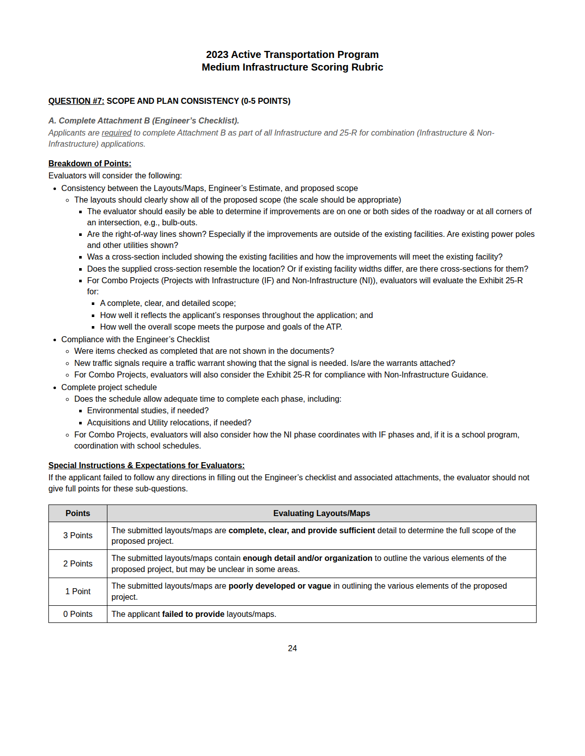2023 Active Transportation Program
Medium Infrastructure Scoring Rubric
QUESTION #7: SCOPE AND PLAN CONSISTENCY (0-5 POINTS)
A. Complete Attachment B (Engineer’s Checklist).
Applicants are required to complete Attachment B as part of all Infrastructure and 25-R for combination (Infrastructure & Non-Infrastructure) applications.
Breakdown of Points:
Evaluators will consider the following:
Consistency between the Layouts/Maps, Engineer’s Estimate, and proposed scope
The layouts should clearly show all of the proposed scope (the scale should be appropriate)
The evaluator should easily be able to determine if improvements are on one or both sides of the roadway or at all corners of an intersection, e.g., bulb-outs.
Are the right-of-way lines shown? Especially if the improvements are outside of the existing facilities. Are existing power poles and other utilities shown?
Was a cross-section included showing the existing facilities and how the improvements will meet the existing facility?
Does the supplied cross-section resemble the location? Or if existing facility widths differ, are there cross-sections for them?
For Combo Projects (Projects with Infrastructure (IF) and Non-Infrastructure (NI)), evaluators will evaluate the Exhibit 25-R for:
A complete, clear, and detailed scope;
How well it reflects the applicant’s responses throughout the application; and
How well the overall scope meets the purpose and goals of the ATP.
Compliance with the Engineer’s Checklist
Were items checked as completed that are not shown in the documents?
New traffic signals require a traffic warrant showing that the signal is needed. Is/are the warrants attached?
For Combo Projects, evaluators will also consider the Exhibit 25-R for compliance with Non-Infrastructure Guidance.
Complete project schedule
Does the schedule allow adequate time to complete each phase, including:
Environmental studies, if needed?
Acquisitions and Utility relocations, if needed?
For Combo Projects, evaluators will also consider how the NI phase coordinates with IF phases and, if it is a school program, coordination with school schedules.
Special Instructions & Expectations for Evaluators:
If the applicant failed to follow any directions in filling out the Engineer’s checklist and associated attachments, the evaluator should not give full points for these sub-questions.
| Points | Evaluating Layouts/Maps |
| --- | --- |
| 3 Points | The submitted layouts/maps are complete, clear, and provide sufficient detail to determine the full scope of the proposed project. |
| 2 Points | The submitted layouts/maps contain enough detail and/or organization to outline the various elements of the proposed project, but may be unclear in some areas. |
| 1 Point | The submitted layouts/maps are poorly developed or vague in outlining the various elements of the proposed project. |
| 0 Points | The applicant failed to provide layouts/maps. |
24